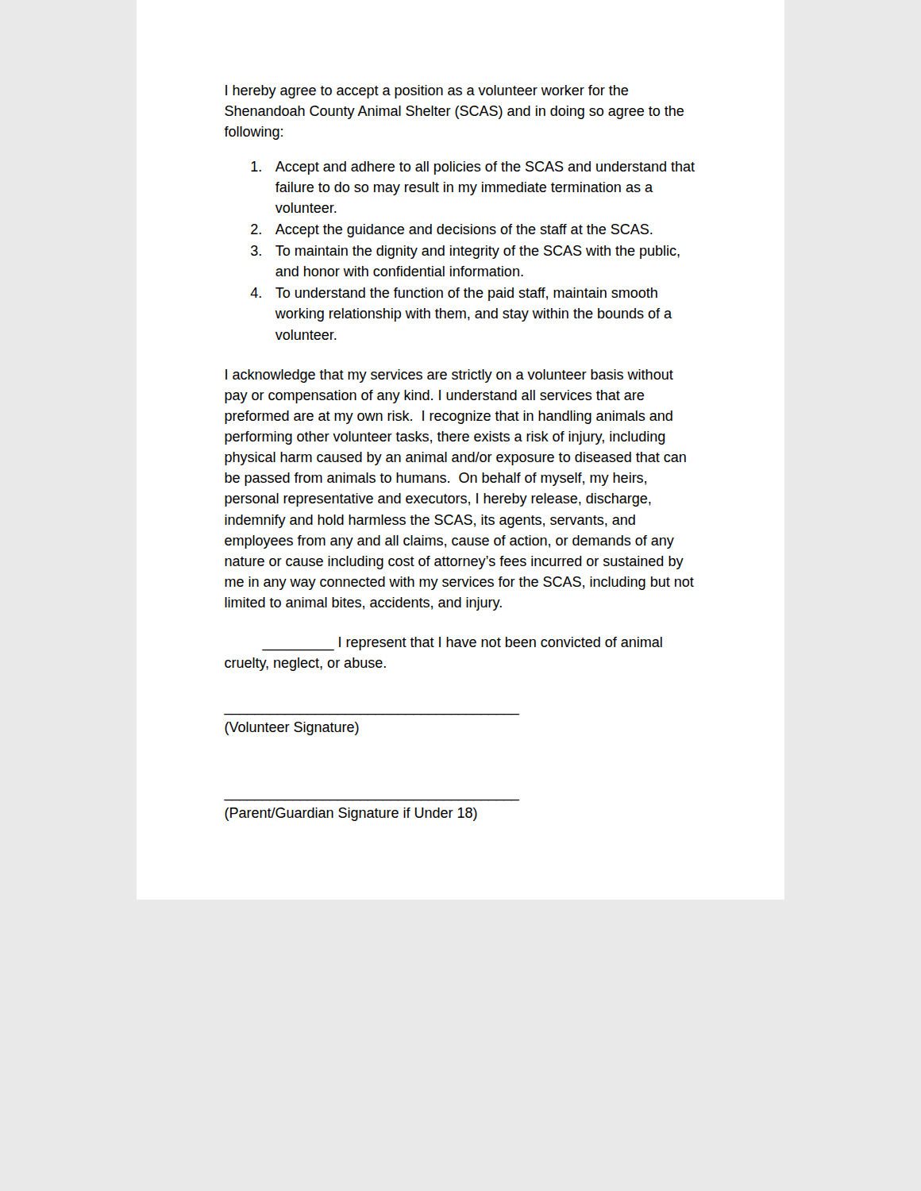I hereby agree to accept a position as a volunteer worker for the Shenandoah County Animal Shelter (SCAS) and in doing so agree to the following:
Accept and adhere to all policies of the SCAS and understand that failure to do so may result in my immediate termination as a volunteer.
Accept the guidance and decisions of the staff at the SCAS.
To maintain the dignity and integrity of the SCAS with the public, and honor with confidential information.
To understand the function of the paid staff, maintain smooth working relationship with them, and stay within the bounds of a volunteer.
I acknowledge that my services are strictly on a volunteer basis without pay or compensation of any kind. I understand all services that are preformed are at my own risk. I recognize that in handling animals and performing other volunteer tasks, there exists a risk of injury, including physical harm caused by an animal and/or exposure to diseased that can be passed from animals to humans. On behalf of myself, my heirs, personal representative and executors, I hereby release, discharge, indemnify and hold harmless the SCAS, its agents, servants, and employees from any and all claims, cause of action, or demands of any nature or cause including cost of attorney’s fees incurred or sustained by me in any way connected with my services for the SCAS, including but not limited to animal bites, accidents, and injury.
_________ I represent that I have not been convicted of animal cruelty, neglect, or abuse.
_______________________________________
(Volunteer Signature)
_______________________________________
(Parent/Guardian Signature if Under 18)